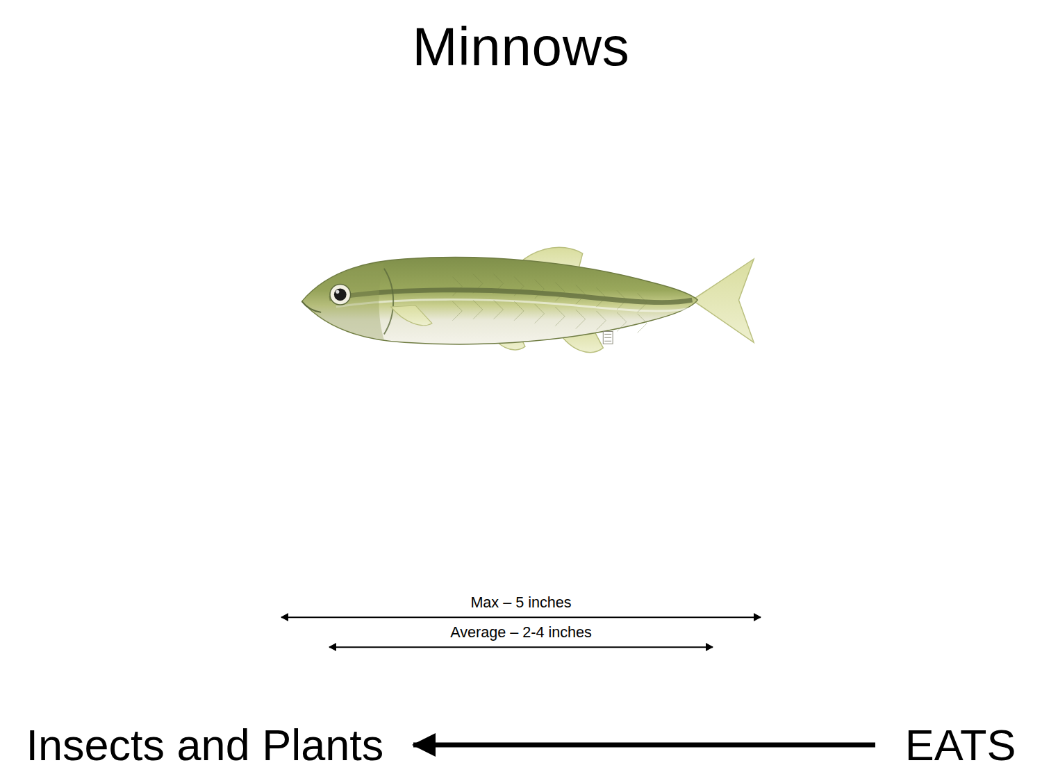Minnows
Max – 5 inches
Average – 2-4 inches
Insects and Plants
EATS